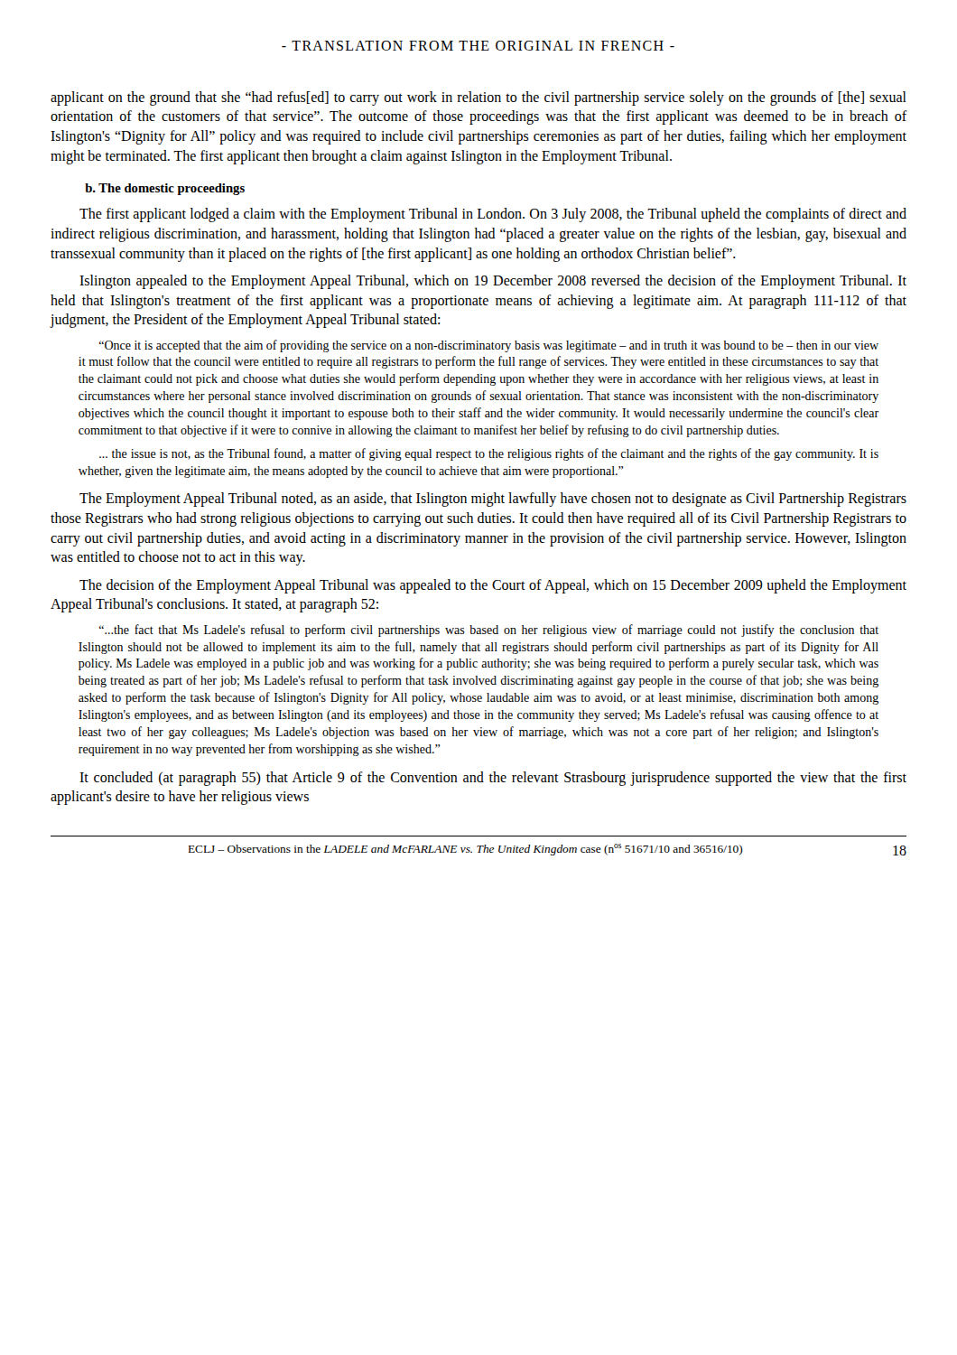- TRANSLATION FROM THE ORIGINAL IN FRENCH -
applicant on the ground that she “had refus[ed] to carry out work in relation to the civil partnership service solely on the grounds of [the] sexual orientation of the customers of that service”. The outcome of those proceedings was that the first applicant was deemed to be in breach of Islington's “Dignity for All” policy and was required to include civil partnerships ceremonies as part of her duties, failing which her employment might be terminated. The first applicant then brought a claim against Islington in the Employment Tribunal.
b. The domestic proceedings
The first applicant lodged a claim with the Employment Tribunal in London. On 3 July 2008, the Tribunal upheld the complaints of direct and indirect religious discrimination, and harassment, holding that Islington had “placed a greater value on the rights of the lesbian, gay, bisexual and transsexual community than it placed on the rights of [the first applicant] as one holding an orthodox Christian belief”.
Islington appealed to the Employment Appeal Tribunal, which on 19 December 2008 reversed the decision of the Employment Tribunal. It held that Islington's treatment of the first applicant was a proportionate means of achieving a legitimate aim. At paragraph 111-112 of that judgment, the President of the Employment Appeal Tribunal stated:
“Once it is accepted that the aim of providing the service on a non-discriminatory basis was legitimate – and in truth it was bound to be – then in our view it must follow that the council were entitled to require all registrars to perform the full range of services. They were entitled in these circumstances to say that the claimant could not pick and choose what duties she would perform depending upon whether they were in accordance with her religious views, at least in circumstances where her personal stance involved discrimination on grounds of sexual orientation. That stance was inconsistent with the non-discriminatory objectives which the council thought it important to espouse both to their staff and the wider community. It would necessarily undermine the council's clear commitment to that objective if it were to connive in allowing the claimant to manifest her belief by refusing to do civil partnership duties.
... the issue is not, as the Tribunal found, a matter of giving equal respect to the religious rights of the claimant and the rights of the gay community. It is whether, given the legitimate aim, the means adopted by the council to achieve that aim were proportional.”
The Employment Appeal Tribunal noted, as an aside, that Islington might lawfully have chosen not to designate as Civil Partnership Registrars those Registrars who had strong religious objections to carrying out such duties. It could then have required all of its Civil Partnership Registrars to carry out civil partnership duties, and avoid acting in a discriminatory manner in the provision of the civil partnership service. However, Islington was entitled to choose not to act in this way.
The decision of the Employment Appeal Tribunal was appealed to the Court of Appeal, which on 15 December 2009 upheld the Employment Appeal Tribunal's conclusions. It stated, at paragraph 52:
“...the fact that Ms Ladele's refusal to perform civil partnerships was based on her religious view of marriage could not justify the conclusion that Islington should not be allowed to implement its aim to the full, namely that all registrars should perform civil partnerships as part of its Dignity for All policy. Ms Ladele was employed in a public job and was working for a public authority; she was being required to perform a purely secular task, which was being treated as part of her job; Ms Ladele's refusal to perform that task involved discriminating against gay people in the course of that job; she was being asked to perform the task because of Islington's Dignity for All policy, whose laudable aim was to avoid, or at least minimise, discrimination both among Islington's employees, and as between Islington (and its employees) and those in the community they served; Ms Ladele's refusal was causing offence to at least two of her gay colleagues; Ms Ladele's objection was based on her view of marriage, which was not a core part of her religion; and Islington's requirement in no way prevented her from worshipping as she wished.”
It concluded (at paragraph 55) that Article 9 of the Convention and the relevant Strasbourg jurisprudence supported the view that the first applicant's desire to have her religious views
ECLJ – Observations in the LADELE and McFARLANE vs. The United Kingdom case (nos 51671/10 and 36516/10)
18